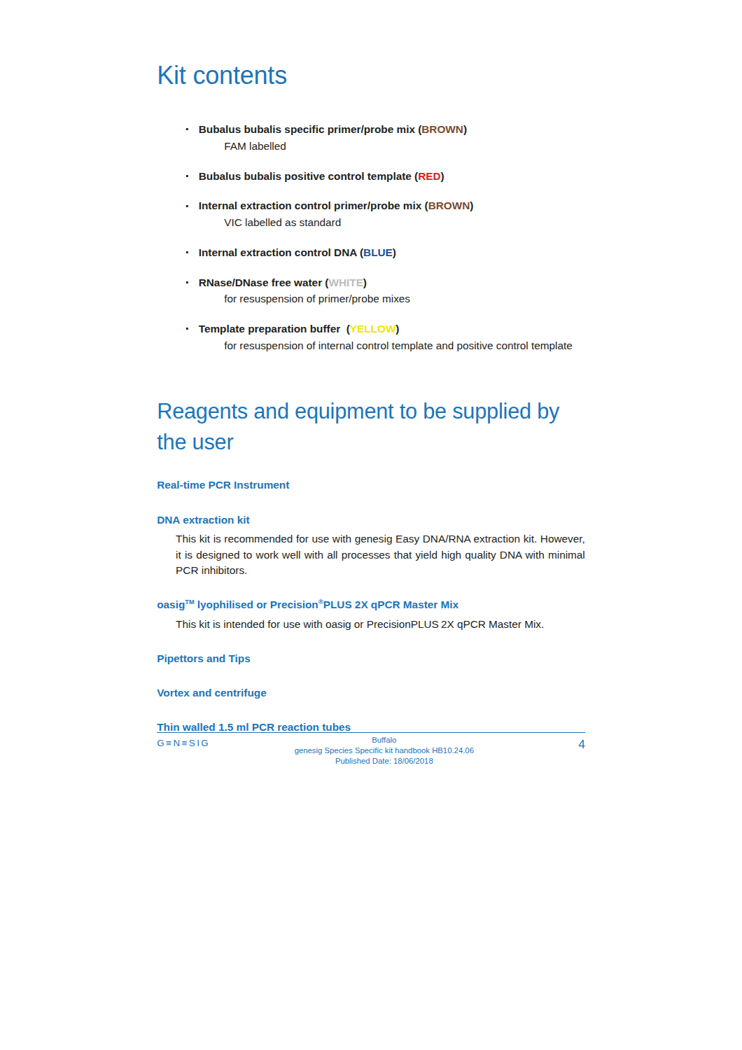Kit contents
Bubalus bubalis specific primer/probe mix (BROWN) FAM labelled
Bubalus bubalis positive control template (RED)
Internal extraction control primer/probe mix (BROWN) VIC labelled as standard
Internal extraction control DNA (BLUE)
RNase/DNase free water (WHITE) for resuspension of primer/probe mixes
Template preparation buffer (YELLOW) for resuspension of internal control template and positive control template
Reagents and equipment to be supplied by the user
Real-time PCR Instrument
DNA extraction kit
This kit is recommended for use with genesig Easy DNA/RNA extraction kit. However, it is designed to work well with all processes that yield high quality DNA with minimal PCR inhibitors.
oasigTM lyophilised or Precision®PLUS 2X qPCR Master Mix
This kit is intended for use with oasig or PrecisionPLUS 2X qPCR Master Mix.
Pipettors and Tips
Vortex and centrifuge
Thin walled 1.5 ml PCR reaction tubes
G≡N≡SIG
Buffalo
genesig Species Specific kit handbook HB10.24.06
Published Date: 18/06/2018
4